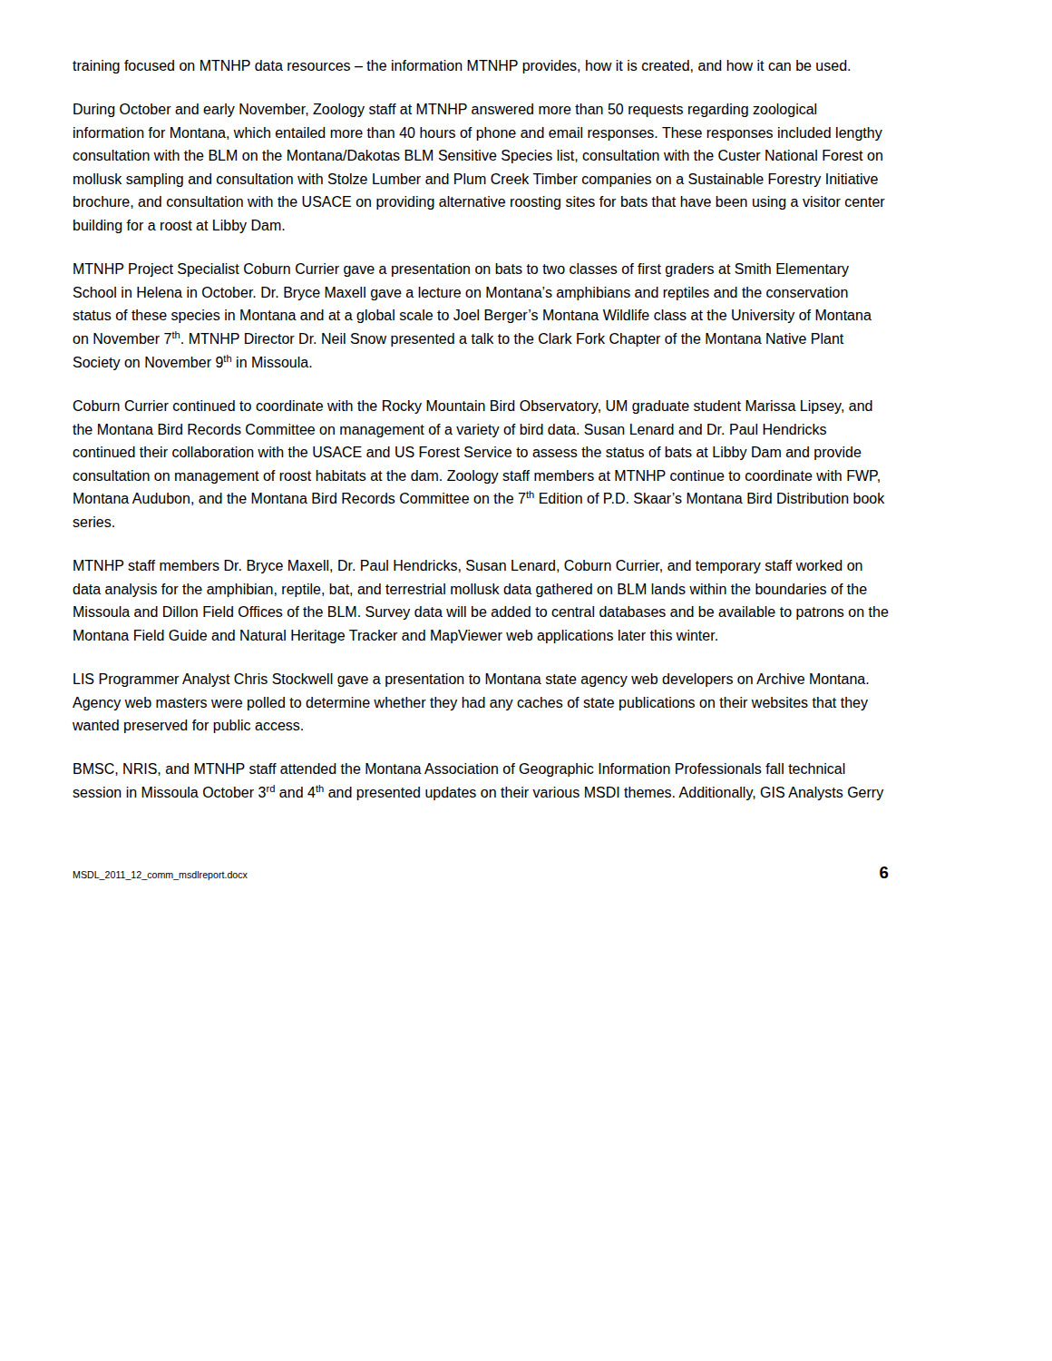training focused on MTNHP data resources – the information MTNHP provides, how it is created, and how it can be used.
During October and early November, Zoology staff at MTNHP answered more than 50 requests regarding zoological information for Montana, which entailed more than 40 hours of phone and email responses. These responses included lengthy consultation with the BLM on the Montana/Dakotas BLM Sensitive Species list, consultation with the Custer National Forest on mollusk sampling and consultation with Stolze Lumber and Plum Creek Timber companies on a Sustainable Forestry Initiative brochure, and consultation with the USACE on providing alternative roosting sites for bats that have been using a visitor center building for a roost at Libby Dam.
MTNHP Project Specialist Coburn Currier gave a presentation on bats to two classes of first graders at Smith Elementary School in Helena in October. Dr. Bryce Maxell gave a lecture on Montana’s amphibians and reptiles and the conservation status of these species in Montana and at a global scale to Joel Berger’s Montana Wildlife class at the University of Montana on November 7th. MTNHP Director Dr. Neil Snow presented a talk to the Clark Fork Chapter of the Montana Native Plant Society on November 9th in Missoula.
Coburn Currier continued to coordinate with the Rocky Mountain Bird Observatory, UM graduate student Marissa Lipsey, and the Montana Bird Records Committee on management of a variety of bird data. Susan Lenard and Dr. Paul Hendricks continued their collaboration with the USACE and US Forest Service to assess the status of bats at Libby Dam and provide consultation on management of roost habitats at the dam. Zoology staff members at MTNHP continue to coordinate with FWP, Montana Audubon, and the Montana Bird Records Committee on the 7th Edition of P.D. Skaar’s Montana Bird Distribution book series.
MTNHP staff members Dr. Bryce Maxell, Dr. Paul Hendricks, Susan Lenard, Coburn Currier, and temporary staff worked on data analysis for the amphibian, reptile, bat, and terrestrial mollusk data gathered on BLM lands within the boundaries of the Missoula and Dillon Field Offices of the BLM. Survey data will be added to central databases and be available to patrons on the Montana Field Guide and Natural Heritage Tracker and MapViewer web applications later this winter.
LIS Programmer Analyst Chris Stockwell gave a presentation to Montana state agency web developers on Archive Montana. Agency web masters were polled to determine whether they had any caches of state publications on their websites that they wanted preserved for public access.
BMSC, NRIS, and MTNHP staff attended the Montana Association of Geographic Information Professionals fall technical session in Missoula October 3rd and 4th and presented updates on their various MSDI themes. Additionally, GIS Analysts Gerry
MSDL_2011_12_comm_msdlreport.docx 6